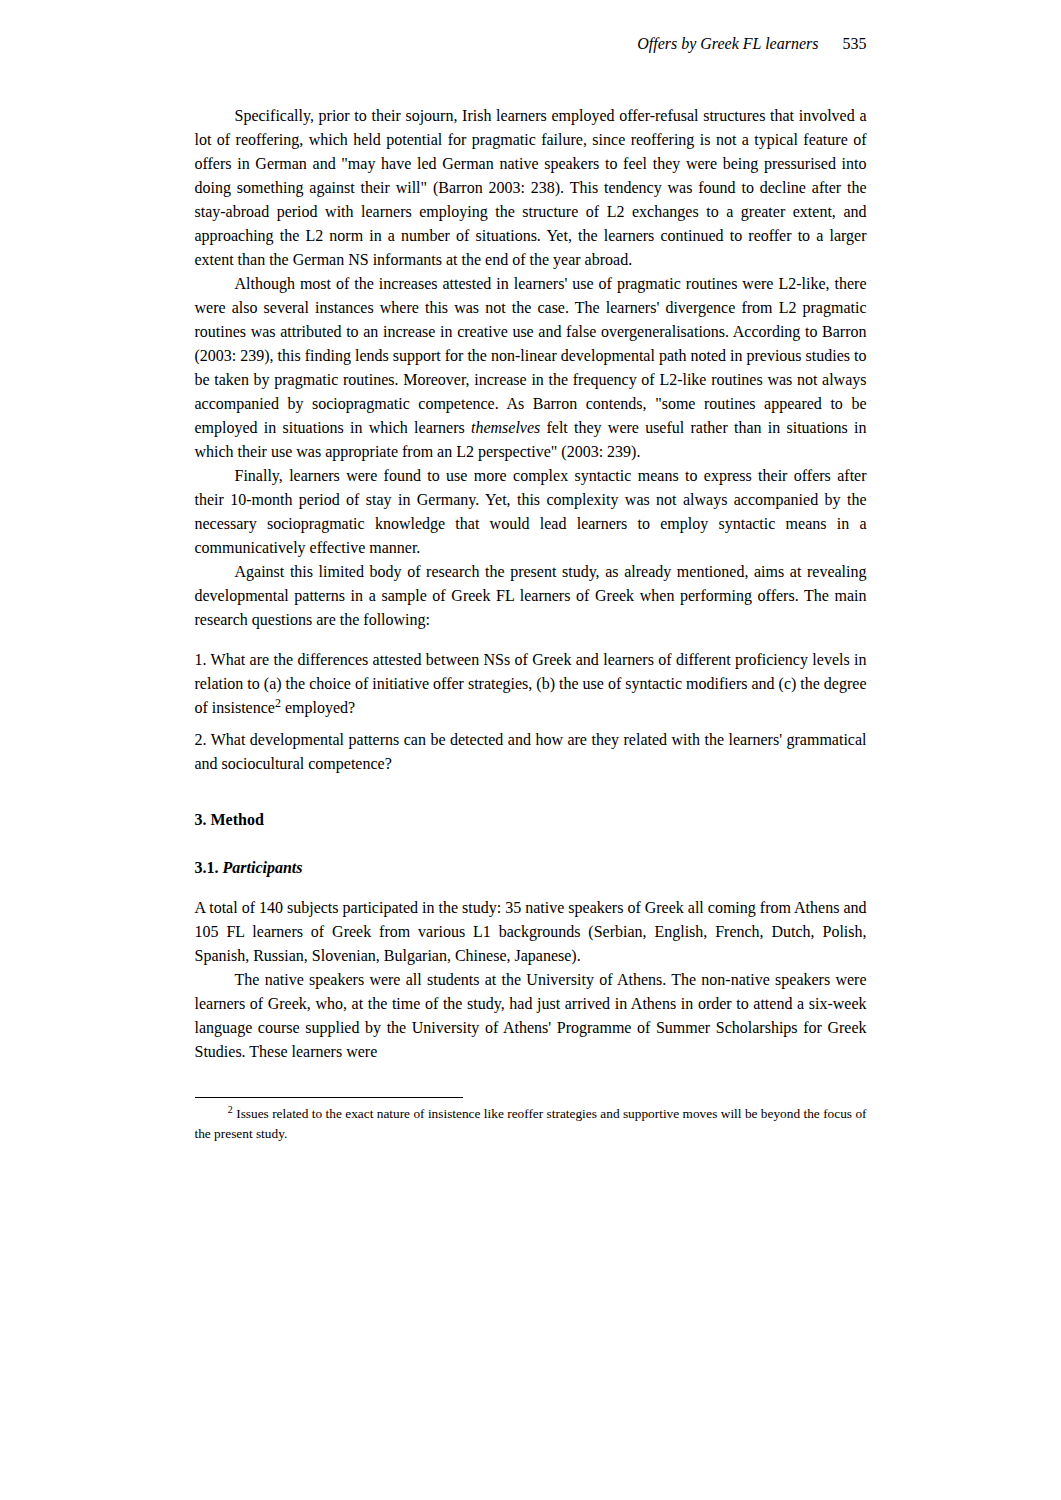Offers by Greek FL learners 535
Specifically, prior to their sojourn, Irish learners employed offer-refusal structures that involved a lot of reoffering, which held potential for pragmatic failure, since reoffering is not a typical feature of offers in German and "may have led German native speakers to feel they were being pressurised into doing something against their will" (Barron 2003: 238). This tendency was found to decline after the stay-abroad period with learners employing the structure of L2 exchanges to a greater extent, and approaching the L2 norm in a number of situations. Yet, the learners continued to reoffer to a larger extent than the German NS informants at the end of the year abroad.
Although most of the increases attested in learners' use of pragmatic routines were L2-like, there were also several instances where this was not the case. The learners' divergence from L2 pragmatic routines was attributed to an increase in creative use and false overgeneralisations. According to Barron (2003: 239), this finding lends support for the non-linear developmental path noted in previous studies to be taken by pragmatic routines. Moreover, increase in the frequency of L2-like routines was not always accompanied by sociopragmatic competence. As Barron contends, "some routines appeared to be employed in situations in which learners themselves felt they were useful rather than in situations in which their use was appropriate from an L2 perspective" (2003: 239).
Finally, learners were found to use more complex syntactic means to express their offers after their 10-month period of stay in Germany. Yet, this complexity was not always accompanied by the necessary sociopragmatic knowledge that would lead learners to employ syntactic means in a communicatively effective manner.
Against this limited body of research the present study, as already mentioned, aims at revealing developmental patterns in a sample of Greek FL learners of Greek when performing offers. The main research questions are the following:
1. What are the differences attested between NSs of Greek and learners of different proficiency levels in relation to (a) the choice of initiative offer strategies, (b) the use of syntactic modifiers and (c) the degree of insistence2 employed?
2. What developmental patterns can be detected and how are they related with the learners' grammatical and sociocultural competence?
3. Method
3.1. Participants
A total of 140 subjects participated in the study: 35 native speakers of Greek all coming from Athens and 105 FL learners of Greek from various L1 backgrounds (Serbian, English, French, Dutch, Polish, Spanish, Russian, Slovenian, Bulgarian, Chinese, Japanese).
The native speakers were all students at the University of Athens. The non-native speakers were learners of Greek, who, at the time of the study, had just arrived in Athens in order to attend a six-week language course supplied by the University of Athens' Programme of Summer Scholarships for Greek Studies. These learners were
2 Issues related to the exact nature of insistence like reoffer strategies and supportive moves will be beyond the focus of the present study.